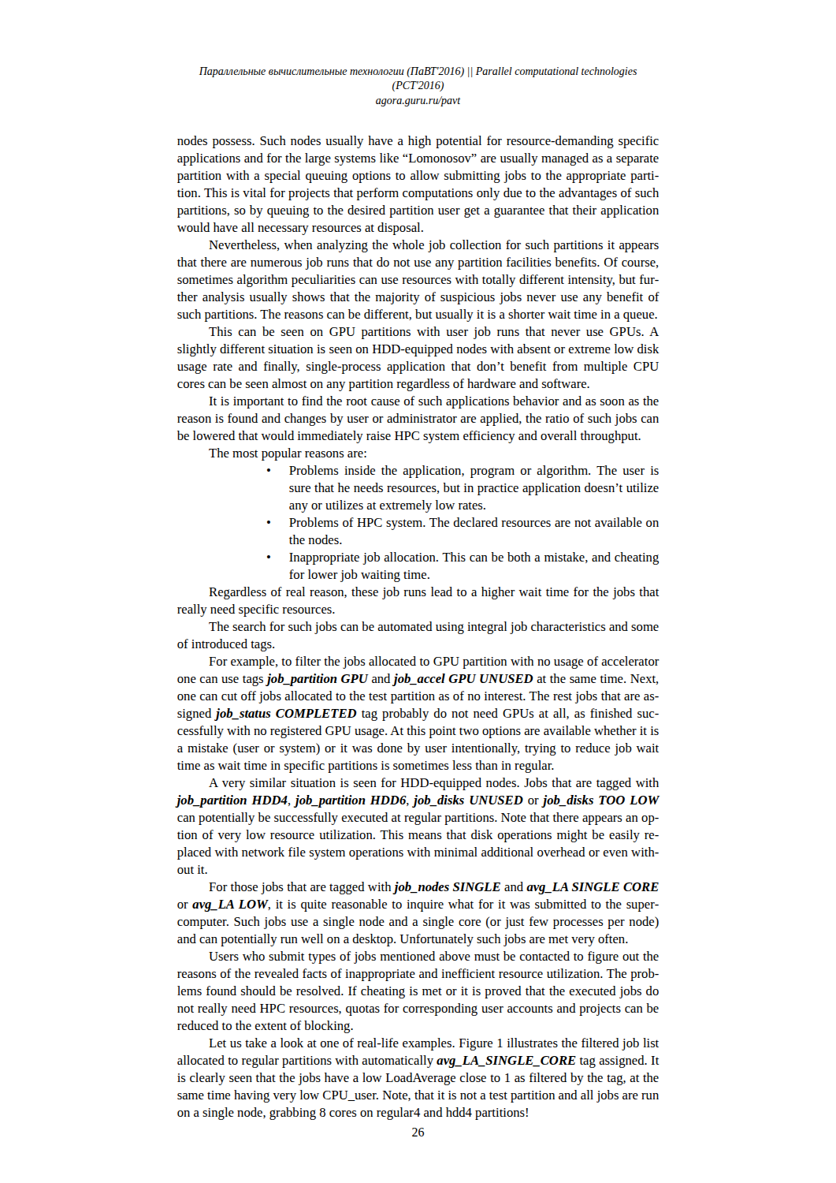Параллельные вычислительные технологии (ПаВТ'2016) || Parallel computational technologies (PCT'2016) agora.guru.ru/pavt
nodes possess. Such nodes usually have a high potential for resource-demanding specific applications and for the large systems like “Lomonosov” are usually managed as a separate partition with a special queuing options to allow submitting jobs to the appropriate partition. This is vital for projects that perform computations only due to the advantages of such partitions, so by queuing to the desired partition user get a guarantee that their application would have all necessary resources at disposal.
Nevertheless, when analyzing the whole job collection for such partitions it appears that there are numerous job runs that do not use any partition facilities benefits. Of course, sometimes algorithm peculiarities can use resources with totally different intensity, but further analysis usually shows that the majority of suspicious jobs never use any benefit of such partitions. The reasons can be different, but usually it is a shorter wait time in a queue.
This can be seen on GPU partitions with user job runs that never use GPUs. A slightly different situation is seen on HDD-equipped nodes with absent or extreme low disk usage rate and finally, single-process application that don’t benefit from multiple CPU cores can be seen almost on any partition regardless of hardware and software.
It is important to find the root cause of such applications behavior and as soon as the reason is found and changes by user or administrator are applied, the ratio of such jobs can be lowered that would immediately raise HPC system efficiency and overall throughput.
The most popular reasons are:
Problems inside the application, program or algorithm. The user is sure that he needs resources, but in practice application doesn’t utilize any or utilizes at extremely low rates.
Problems of HPC system. The declared resources are not available on the nodes.
Inappropriate job allocation. This can be both a mistake, and cheating for lower job waiting time.
Regardless of real reason, these job runs lead to a higher wait time for the jobs that really need specific resources.
The search for such jobs can be automated using integral job characteristics and some of introduced tags.
For example, to filter the jobs allocated to GPU partition with no usage of accelerator one can use tags job_partition GPU and job_accel GPU UNUSED at the same time. Next, one can cut off jobs allocated to the test partition as of no interest. The rest jobs that are assigned job_status COMPLETED tag probably do not need GPUs at all, as finished successfully with no registered GPU usage. At this point two options are available whether it is a mistake (user or system) or it was done by user intentionally, trying to reduce job wait time as wait time in specific partitions is sometimes less than in regular.
A very similar situation is seen for HDD-equipped nodes. Jobs that are tagged with job_partition HDD4, job_partition HDD6, job_disks UNUSED or job_disks TOO LOW can potentially be successfully executed at regular partitions. Note that there appears an option of very low resource utilization. This means that disk operations might be easily replaced with network file system operations with minimal additional overhead or even without it.
For those jobs that are tagged with job_nodes SINGLE and avg_LA SINGLE CORE or avg_LA LOW, it is quite reasonable to inquire what for it was submitted to the supercomputer. Such jobs use a single node and a single core (or just few processes per node) and can potentially run well on a desktop. Unfortunately such jobs are met very often.
Users who submit types of jobs mentioned above must be contacted to figure out the reasons of the revealed facts of inappropriate and inefficient resource utilization. The problems found should be resolved. If cheating is met or it is proved that the executed jobs do not really need HPC resources, quotas for corresponding user accounts and projects can be reduced to the extent of blocking.
Let us take a look at one of real-life examples. Figure 1 illustrates the filtered job list allocated to regular partitions with automatically avg_LA_SINGLE_CORE tag assigned. It is clearly seen that the jobs have a low LoadAverage close to 1 as filtered by the tag, at the same time having very low CPU_user. Note, that it is not a test partition and all jobs are run on a single node, grabbing 8 cores on regular4 and hdd4 partitions!
26